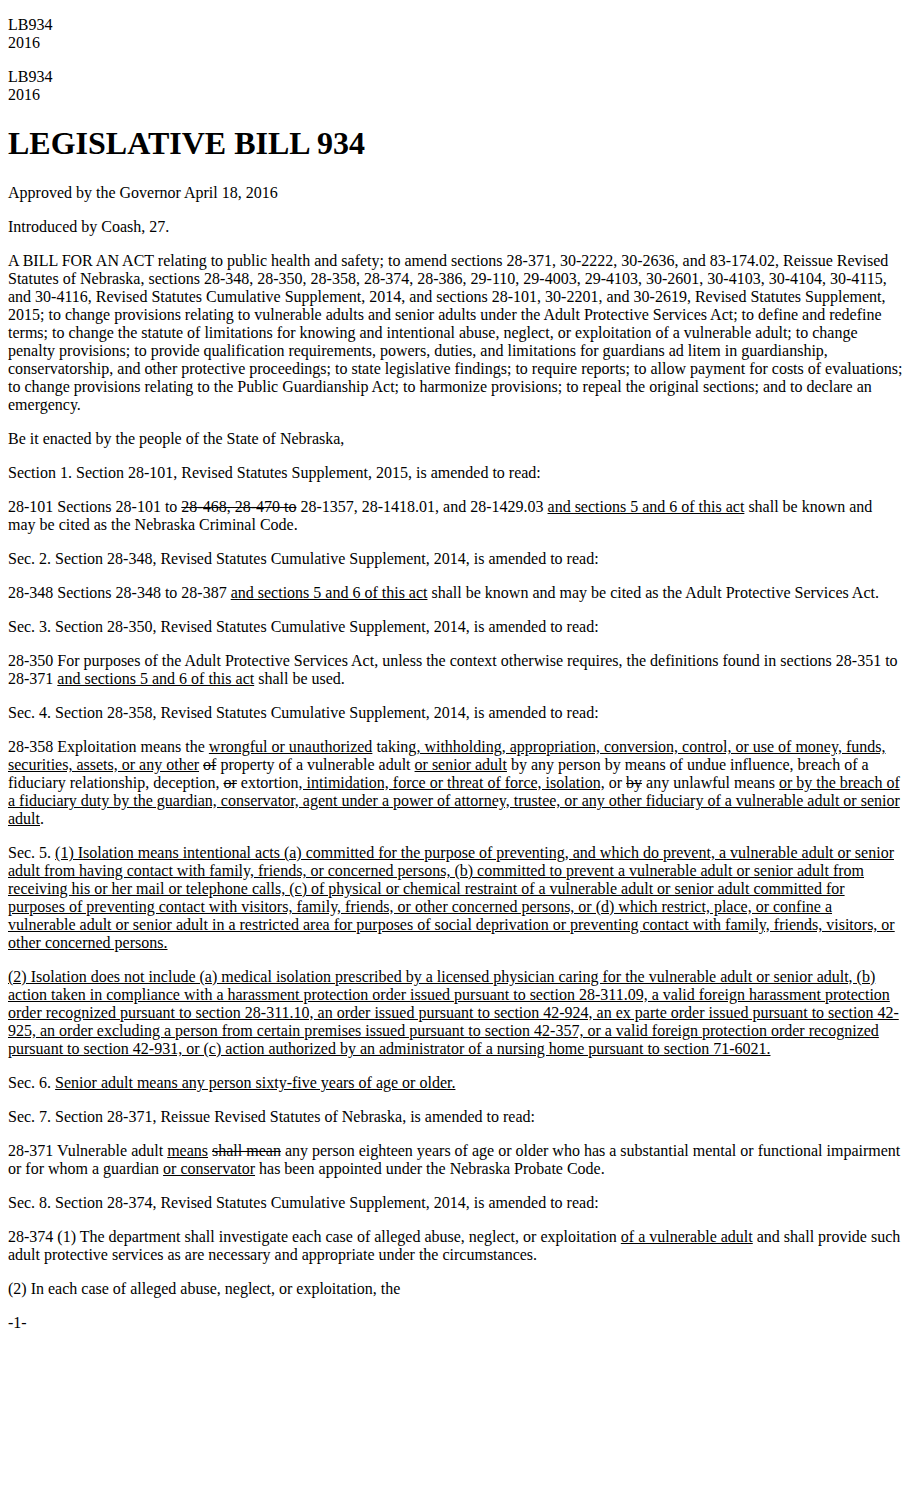LB934
2016
LB934
2016
LEGISLATIVE BILL 934
Approved by the Governor April 18, 2016
Introduced by Coash, 27.
A BILL FOR AN ACT relating to public health and safety; to amend sections 28-371, 30-2222, 30-2636, and 83-174.02, Reissue Revised Statutes of Nebraska, sections 28-348, 28-350, 28-358, 28-374, 28-386, 29-110, 29-4003, 29-4103, 30-2601, 30-4103, 30-4104, 30-4115, and 30-4116, Revised Statutes Cumulative Supplement, 2014, and sections 28-101, 30-2201, and 30-2619, Revised Statutes Supplement, 2015; to change provisions relating to vulnerable adults and senior adults under the Adult Protective Services Act; to define and redefine terms; to change the statute of limitations for knowing and intentional abuse, neglect, or exploitation of a vulnerable adult; to change penalty provisions; to provide qualification requirements, powers, duties, and limitations for guardians ad litem in guardianship, conservatorship, and other protective proceedings; to state legislative findings; to require reports; to allow payment for costs of evaluations; to change provisions relating to the Public Guardianship Act; to harmonize provisions; to repeal the original sections; and to declare an emergency.
Be it enacted by the people of the State of Nebraska,
Section 1. Section 28-101, Revised Statutes Supplement, 2015, is amended to read:
28-101 Sections 28-101 to 28-468, 28-470 to 28-1357, 28-1418.01, and 28-1429.03 and sections 5 and 6 of this act shall be known and may be cited as the Nebraska Criminal Code.
Sec. 2. Section 28-348, Revised Statutes Cumulative Supplement, 2014, is amended to read:
28-348 Sections 28-348 to 28-387 and sections 5 and 6 of this act shall be known and may be cited as the Adult Protective Services Act.
Sec. 3. Section 28-350, Revised Statutes Cumulative Supplement, 2014, is amended to read:
28-350 For purposes of the Adult Protective Services Act, unless the context otherwise requires, the definitions found in sections 28-351 to 28-371 and sections 5 and 6 of this act shall be used.
Sec. 4. Section 28-358, Revised Statutes Cumulative Supplement, 2014, is amended to read:
28-358 Exploitation means the wrongful or unauthorized taking, withholding, appropriation, conversion, control, or use of money, funds, securities, assets, or any other of property of a vulnerable adult or senior adult by any person by means of undue influence, breach of a fiduciary relationship, deception, or extortion, intimidation, force or threat of force, isolation, or by any unlawful means or by the breach of a fiduciary duty by the guardian, conservator, agent under a power of attorney, trustee, or any other fiduciary of a vulnerable adult or senior adult.
Sec. 5. (1) Isolation means intentional acts (a) committed for the purpose of preventing, and which do prevent, a vulnerable adult or senior adult from having contact with family, friends, or concerned persons, (b) committed to prevent a vulnerable adult or senior adult from receiving his or her mail or telephone calls, (c) of physical or chemical restraint of a vulnerable adult or senior adult committed for purposes of preventing contact with visitors, family, friends, or other concerned persons, or (d) which restrict, place, or confine a vulnerable adult or senior adult in a restricted area for purposes of social deprivation or preventing contact with family, friends, visitors, or other concerned persons.
(2) Isolation does not include (a) medical isolation prescribed by a licensed physician caring for the vulnerable adult or senior adult, (b) action taken in compliance with a harassment protection order issued pursuant to section 28-311.09, a valid foreign harassment protection order recognized pursuant to section 28-311.10, an order issued pursuant to section 42-924, an ex parte order issued pursuant to section 42-925, an order excluding a person from certain premises issued pursuant to section 42-357, or a valid foreign protection order recognized pursuant to section 42-931, or (c) action authorized by an administrator of a nursing home pursuant to section 71-6021.
Sec. 6. Senior adult means any person sixty-five years of age or older.
Sec. 7. Section 28-371, Reissue Revised Statutes of Nebraska, is amended to read:
28-371 Vulnerable adult means shall mean any person eighteen years of age or older who has a substantial mental or functional impairment or for whom a guardian or conservator has been appointed under the Nebraska Probate Code.
Sec. 8. Section 28-374, Revised Statutes Cumulative Supplement, 2014, is amended to read:
28-374 (1) The department shall investigate each case of alleged abuse, neglect, or exploitation of a vulnerable adult and shall provide such adult protective services as are necessary and appropriate under the circumstances.
(2) In each case of alleged abuse, neglect, or exploitation, the
-1-